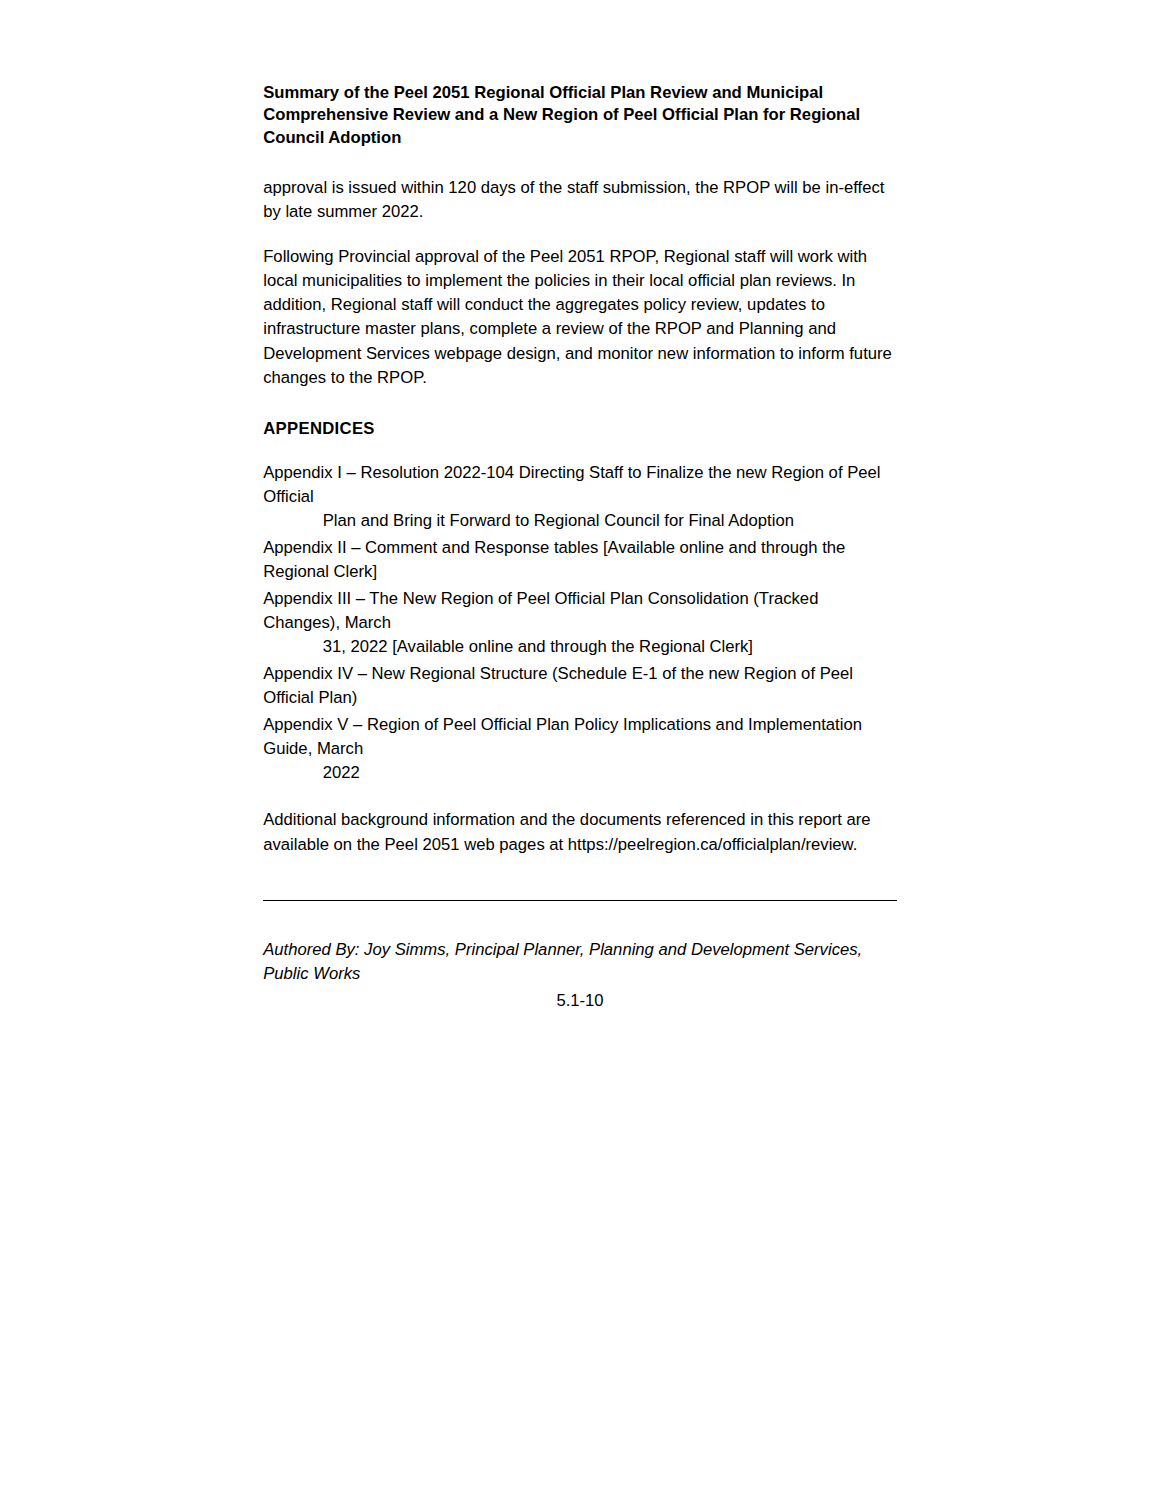Summary of the Peel 2051 Regional Official Plan Review and Municipal Comprehensive Review and a New Region of Peel Official Plan for Regional Council Adoption
approval is issued within 120 days of the staff submission, the RPOP will be in-effect by late summer 2022.
Following Provincial approval of the Peel 2051 RPOP, Regional staff will work with local municipalities to implement the policies in their local official plan reviews. In addition, Regional staff will conduct the aggregates policy review, updates to infrastructure master plans, complete a review of the RPOP and Planning and Development Services webpage design, and monitor new information to inform future changes to the RPOP.
APPENDICES
Appendix I – Resolution 2022-104 Directing Staff to Finalize the new Region of Peel OfficialPlan and Bring it Forward to Regional Council for Final Adoption
Appendix II – Comment and Response tables [Available online and through the Regional Clerk]
Appendix III – The New Region of Peel Official Plan Consolidation (Tracked Changes), March31, 2022 [Available online and through the Regional Clerk]
Appendix IV – New Regional Structure (Schedule E-1 of the new Region of Peel Official Plan)
Appendix V – Region of Peel Official Plan Policy Implications and Implementation Guide, March2022
Additional background information and the documents referenced in this report are available on the Peel 2051 web pages at https://peelregion.ca/officialplan/review.
Authored By: Joy Simms, Principal Planner, Planning and Development Services, Public Works
5.1-10